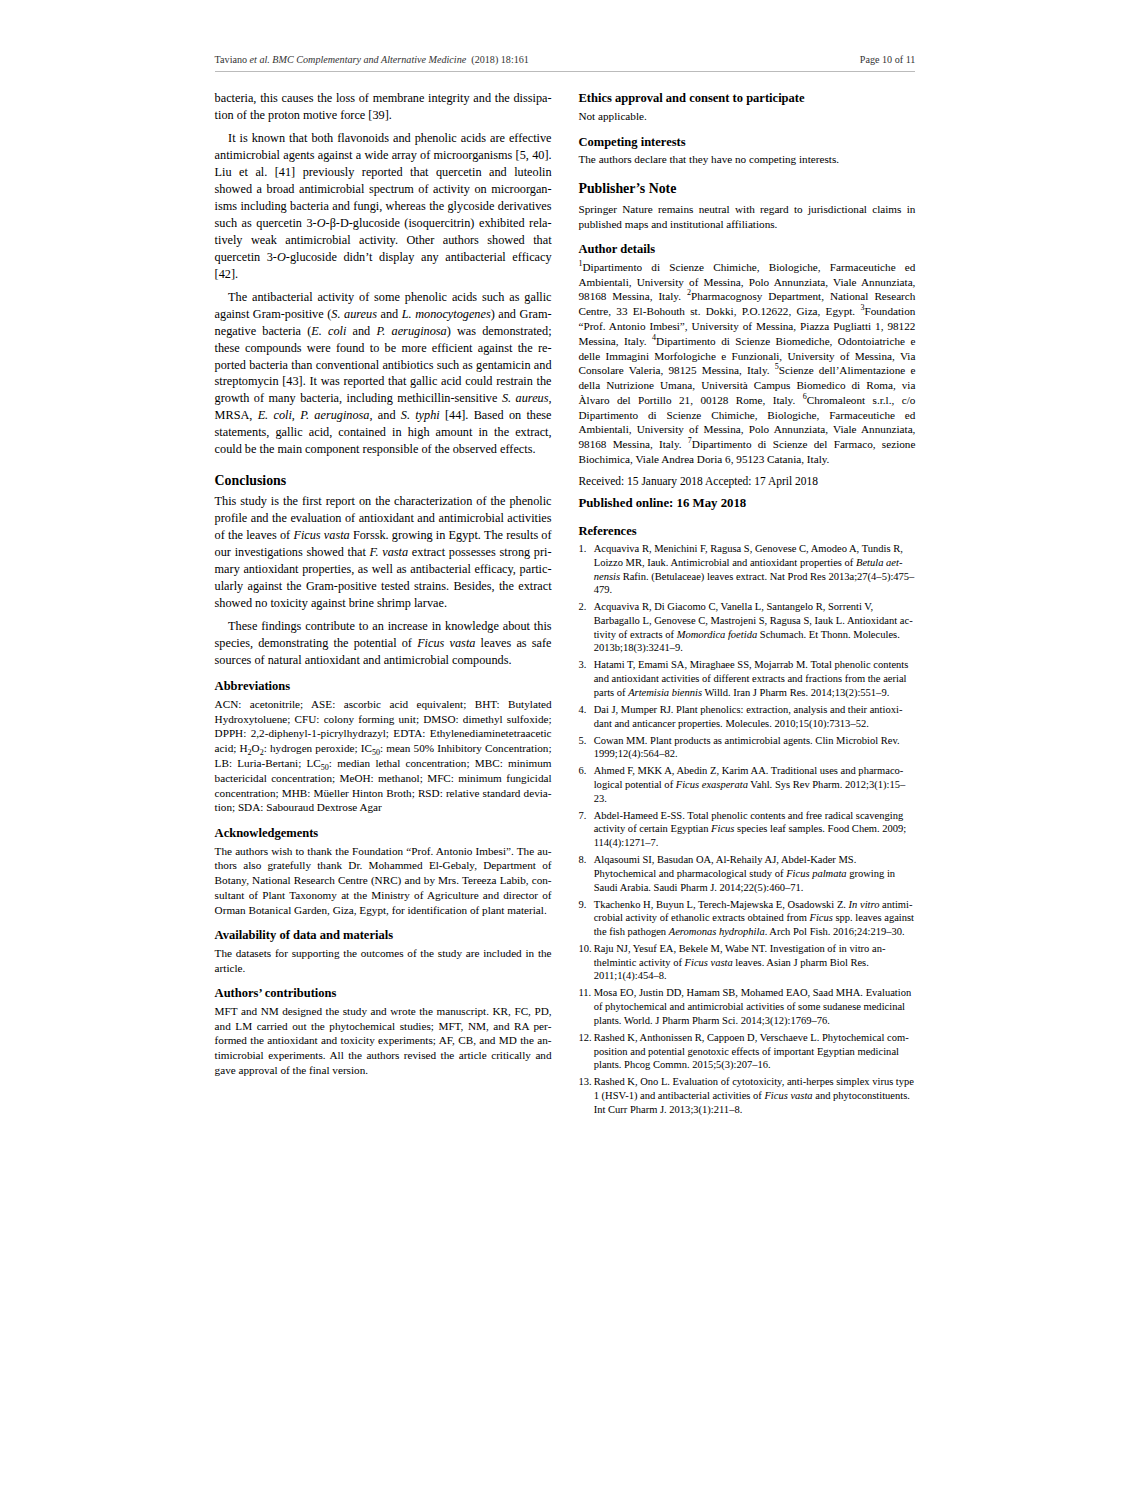Taviano et al. BMC Complementary and Alternative Medicine (2018) 18:161
Page 10 of 11
bacteria, this causes the loss of membrane integrity and the dissipation of the proton motive force [39].
It is known that both flavonoids and phenolic acids are effective antimicrobial agents against a wide array of microorganisms [5, 40]. Liu et al. [41] previously reported that quercetin and luteolin showed a broad antimicrobial spectrum of activity on microorganisms including bacteria and fungi, whereas the glycoside derivatives such as quercetin 3-O-β-D-glucoside (isoquercitrin) exhibited relatively weak antimicrobial activity. Other authors showed that quercetin 3-O-glucoside didn’t display any antibacterial efficacy [42].
The antibacterial activity of some phenolic acids such as gallic against Gram-positive (S. aureus and L. monocytogenes) and Gram-negative bacteria (E. coli and P. aeruginosa) was demonstrated; these compounds were found to be more efficient against the reported bacteria than conventional antibiotics such as gentamicin and streptomycin [43]. It was reported that gallic acid could restrain the growth of many bacteria, including methicillin-sensitive S. aureus, MRSA, E. coli, P. aeruginosa, and S. typhi [44]. Based on these statements, gallic acid, contained in high amount in the extract, could be the main component responsible of the observed effects.
Conclusions
This study is the first report on the characterization of the phenolic profile and the evaluation of antioxidant and antimicrobial activities of the leaves of Ficus vasta Forssk. growing in Egypt. The results of our investigations showed that F. vasta extract possesses strong primary antioxidant properties, as well as antibacterial efficacy, particularly against the Gram-positive tested strains. Besides, the extract showed no toxicity against brine shrimp larvae.
These findings contribute to an increase in knowledge about this species, demonstrating the potential of Ficus vasta leaves as safe sources of natural antioxidant and antimicrobial compounds.
Abbreviations
ACN: acetonitrile; ASE: ascorbic acid equivalent; BHT: Butylated Hydroxytoluene; CFU: colony forming unit; DMSO: dimethyl sulfoxide; DPPH: 2,2-diphenyl-1-picrylhydrazyl; EDTA: Ethylenediaminetetraacetic acid; H2O2: hydrogen peroxide; IC50: mean 50% Inhibitory Concentration; LB: Luria-Bertani; LC50: median lethal concentration; MBC: minimum bactericidal concentration; MeOH: methanol; MFC: minimum fungicidal concentration; MHB: Müeller Hinton Broth; RSD: relative standard deviation; SDA: Sabouraud Dextrose Agar
Acknowledgements
The authors wish to thank the Foundation “Prof. Antonio Imbesi”. The authors also gratefully thank Dr. Mohammed El-Gebaly, Department of Botany, National Research Centre (NRC) and by Mrs. Tereeza Labib, consultant of Plant Taxonomy at the Ministry of Agriculture and director of Orman Botanical Garden, Giza, Egypt, for identification of plant material.
Availability of data and materials
The datasets for supporting the outcomes of the study are included in the article.
Authors’ contributions
MFT and NM designed the study and wrote the manuscript. KR, FC, PD, and LM carried out the phytochemical studies; MFT, NM, and RA performed the antioxidant and toxicity experiments; AF, CB, and MD the antimicrobial experiments. All the authors revised the article critically and gave approval of the final version.
Ethics approval and consent to participate
Not applicable.
Competing interests
The authors declare that they have no competing interests.
Publisher’s Note
Springer Nature remains neutral with regard to jurisdictional claims in published maps and institutional affiliations.
Author details
1Dipartimento di Scienze Chimiche, Biologiche, Farmaceutiche ed Ambientali, University of Messina, Polo Annunziata, Viale Annunziata, 98168 Messina, Italy. 2Pharmacognosy Department, National Research Centre, 33 El-Bohouth st. Dokki, P.O.12622, Giza, Egypt. 3Foundation “Prof. Antonio Imbesi”, University of Messina, Piazza Pugliatti 1, 98122 Messina, Italy. 4Dipartimento di Scienze Biomediche, Odontoiatriche e delle Immagini Morfologiche e Funzionali, University of Messina, Via Consolare Valeria, 98125 Messina, Italy. 5Scienze dell’Alimentazione e della Nutrizione Umana, Università Campus Biomedico di Roma, via Àlvaro del Portillo 21, 00128 Rome, Italy. 6Chromaleont s.r.l., c/o Dipartimento di Scienze Chimiche, Biologiche, Farmaceutiche ed Ambientali, University of Messina, Polo Annunziata, Viale Annunziata, 98168 Messina, Italy. 7Dipartimento di Scienze del Farmaco, sezione Biochimica, Viale Andrea Doria 6, 95123 Catania, Italy.
Received: 15 January 2018 Accepted: 17 April 2018
Published online: 16 May 2018
References
Acquaviva R, Menichini F, Ragusa S, Genovese C, Amodeo A, Tundis R, Loizzo MR, Iauk. Antimicrobial and antioxidant properties of Betula aetnensis Rafin. (Betulaceae) leaves extract. Nat Prod Res 2013a;27(4–5):475–479.
Acquaviva R, Di Giacomo C, Vanella L, Santangelo R, Sorrenti V, Barbagallo L, Genovese C, Mastrojeni S, Ragusa S, Iauk L. Antioxidant activity of extracts of Momordica foetida Schumach. Et Thonn. Molecules. 2013b;18(3):3241–9.
Hatami T, Emami SA, Miraghaee SS, Mojarrab M. Total phenolic contents and antioxidant activities of different extracts and fractions from the aerial parts of Artemisia biennis Willd. Iran J Pharm Res. 2014;13(2):551–9.
Dai J, Mumper RJ. Plant phenolics: extraction, analysis and their antioxidant and anticancer properties. Molecules. 2010;15(10):7313–52.
Cowan MM. Plant products as antimicrobial agents. Clin Microbiol Rev. 1999;12(4):564–82.
Ahmed F, MKK A, Abedin Z, Karim AA. Traditional uses and pharmacological potential of Ficus exasperata Vahl. Sys Rev Pharm. 2012;3(1):15–23.
Abdel-Hameed E-SS. Total phenolic contents and free radical scavenging activity of certain Egyptian Ficus species leaf samples. Food Chem. 2009; 114(4):1271–7.
Alqasoumi SI, Basudan OA, Al-Rehaily AJ, Abdel-Kader MS. Phytochemical and pharmacological study of Ficus palmata growing in Saudi Arabia. Saudi Pharm J. 2014;22(5):460–71.
Tkachenko H, Buyun L, Terech-Majewska E, Osadowski Z. In vitro antimicrobial activity of ethanolic extracts obtained from Ficus spp. leaves against the fish pathogen Aeromonas hydrophila. Arch Pol Fish. 2016;24:219–30.
Raju NJ, Yesuf EA, Bekele M, Wabe NT. Investigation of in vitro anthelmintic activity of Ficus vasta leaves. Asian J pharm Biol Res. 2011;1(4):454–8.
Mosa EO, Justin DD, Hamam SB, Mohamed EAO, Saad MHA. Evaluation of phytochemical and antimicrobial activities of some sudanese medicinal plants. World. J Pharm Pharm Sci. 2014;3(12):1769–76.
Rashed K, Anthonissen R, Cappoen D, Verschaeve L. Phytochemical composition and potential genotoxic effects of important Egyptian medicinal plants. Phcog Commn. 2015;5(3):207–16.
Rashed K, Ono L. Evaluation of cytotoxicity, anti-herpes simplex virus type 1 (HSV-1) and antibacterial activities of Ficus vasta and phytoconstituents. Int Curr Pharm J. 2013;3(1):211–8.